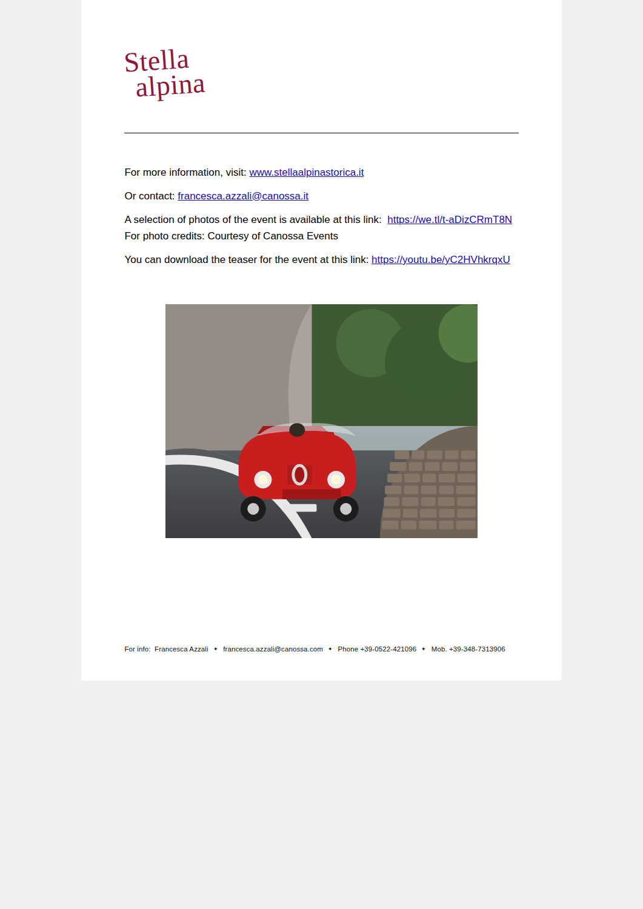Stellaalpina
For more information, visit: www.stellaalpinastorica.it
Or contact: francesca.azzali@canossa.it
A selection of photos of the event is available at this link: https://we.tl/t-aDizCRmT8N
For photo credits: Courtesy of Canossa Events
You can download the teaser for the event at this link: https://youtu.be/yC2HVhkrqxU
For info: Francesca Azzali ✦ francesca.azzali@canossa.com ✦ Phone +39-0522-421096 ✦ Mob. +39-348-7313906